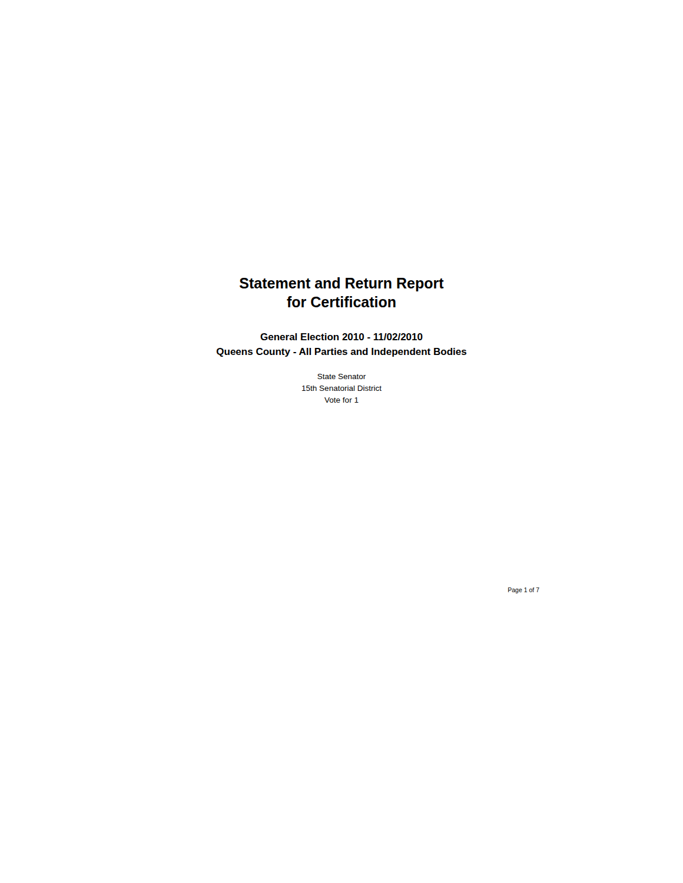Statement and Return Report
for Certification
General Election 2010 - 11/02/2010
Queens County - All Parties and Independent Bodies
State Senator
15th Senatorial District
Vote for 1
Page 1 of 7